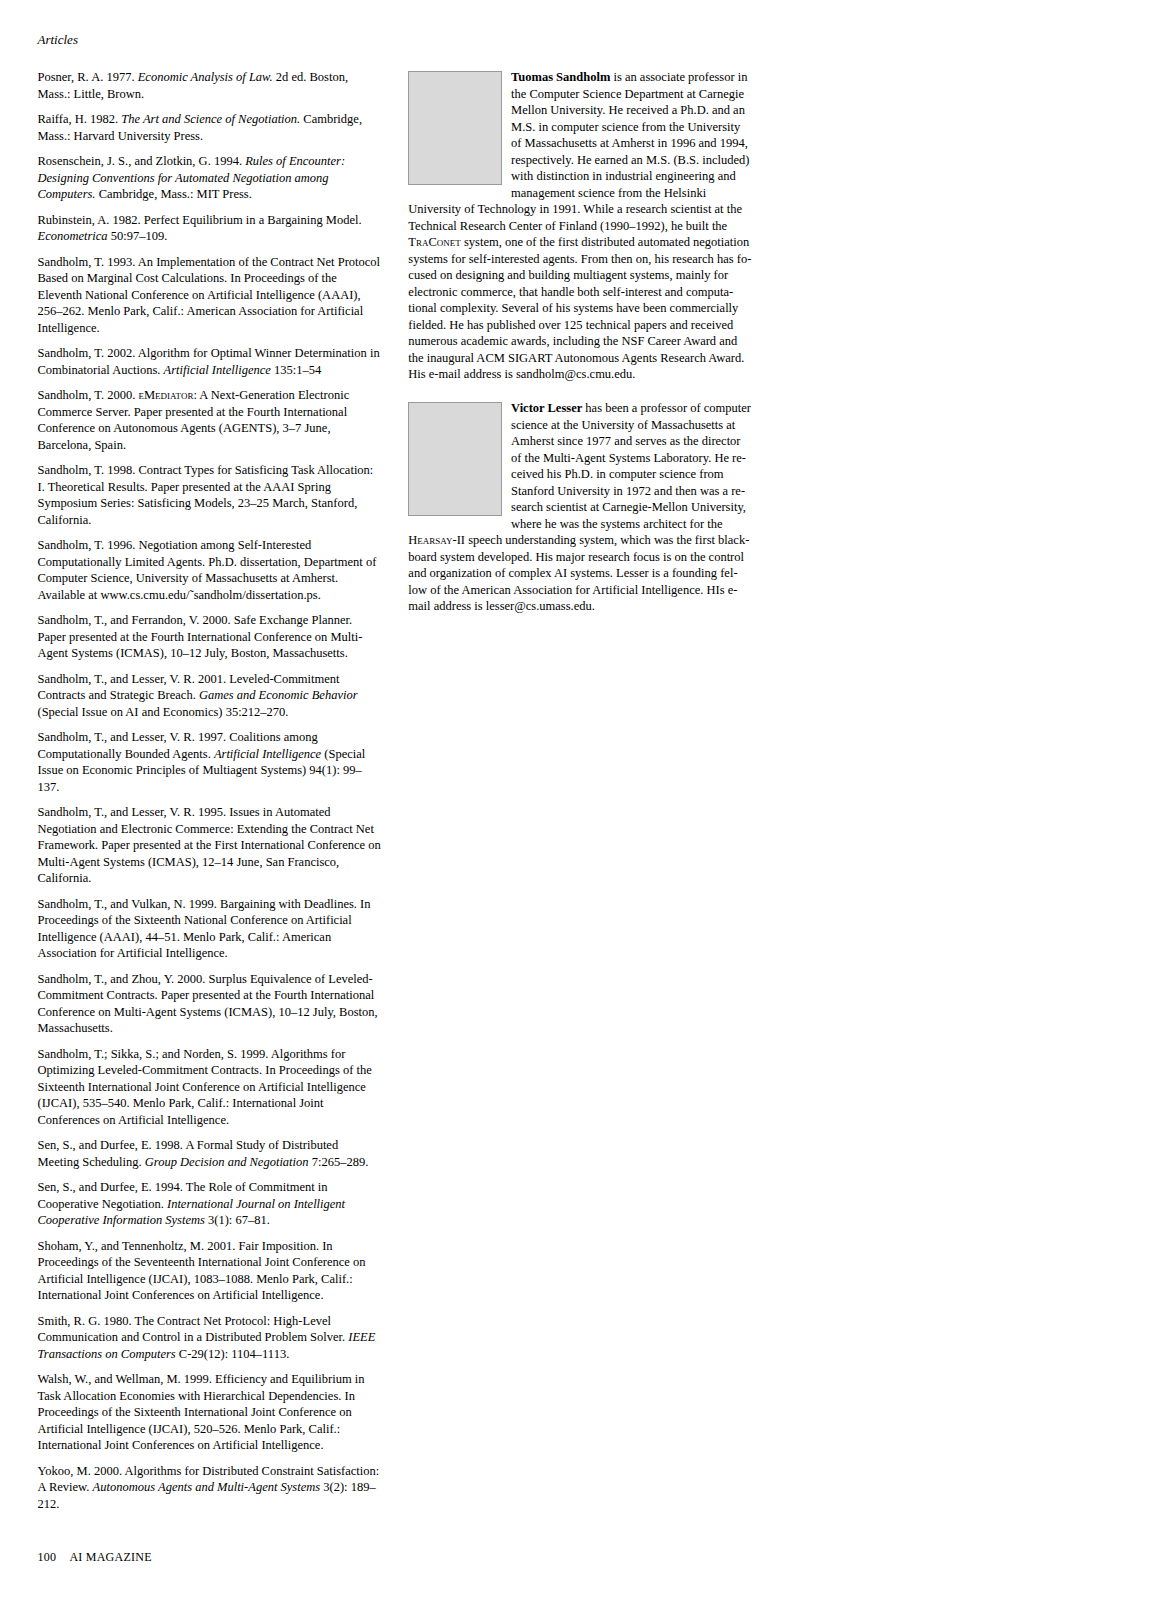Articles
Posner, R. A. 1977. Economic Analysis of Law. 2d ed. Boston, Mass.: Little, Brown.
Raiffa, H. 1982. The Art and Science of Negotiation. Cambridge, Mass.: Harvard University Press.
Rosenschein, J. S., and Zlotkin, G. 1994. Rules of Encounter: Designing Conventions for Automated Negotiation among Computers. Cambridge, Mass.: MIT Press.
Rubinstein, A. 1982. Perfect Equilibrium in a Bargaining Model. Econometrica 50:97–109.
Sandholm, T. 1993. An Implementation of the Contract Net Protocol Based on Marginal Cost Calculations. In Proceedings of the Eleventh National Conference on Artificial Intelligence (AAAI), 256–262. Menlo Park, Calif.: American Association for Artificial Intelligence.
Sandholm, T. 2002. Algorithm for Optimal Winner Determination in Combinatorial Auctions. Artificial Intelligence 135:1–54
Sandholm, T. 2000. eMediator: A Next-Generation Electronic Commerce Server. Paper presented at the Fourth International Conference on Autonomous Agents (AGENTS), 3–7 June, Barcelona, Spain.
Sandholm, T. 1998. Contract Types for Satisficing Task Allocation: I. Theoretical Results. Paper presented at the AAAI Spring Symposium Series: Satisficing Models, 23–25 March, Stanford, California.
Sandholm, T. 1996. Negotiation among Self-Interested Computationally Limited Agents. Ph.D. dissertation, Department of Computer Science, University of Massachusetts at Amherst. Available at www.cs.cmu.edu/˜sandholm/dissertation.ps.
Sandholm, T., and Ferrandon, V. 2000. Safe Exchange Planner. Paper presented at the Fourth International Conference on Multi-Agent Systems (ICMAS), 10–12 July, Boston, Massachusetts.
Sandholm, T., and Lesser, V. R. 2001. Leveled-Commitment Contracts and Strategic Breach. Games and Economic Behavior (Special Issue on AI and Economics) 35:212–270.
Sandholm, T., and Lesser, V. R. 1997. Coalitions among Computationally Bounded Agents. Artificial Intelligence (Special Issue on Economic Principles of Multiagent Systems) 94(1): 99–137.
Sandholm, T., and Lesser, V. R. 1995. Issues in Automated Negotiation and Electronic Commerce: Extending the Contract Net Framework. Paper presented at the First International Conference on Multi-Agent Systems (ICMAS), 12–14 June, San Francisco, California.
Sandholm, T., and Vulkan, N. 1999. Bargaining with Deadlines. In Proceedings of the Sixteenth National Conference on Artificial Intelligence (AAAI), 44–51. Menlo Park, Calif.: American Association for Artificial Intelligence.
Sandholm, T., and Zhou, Y. 2000. Surplus Equivalence of Leveled-Commitment Contracts. Paper presented at the Fourth International Conference on Multi-Agent Systems (ICMAS), 10–12 July, Boston, Massachusetts.
Sandholm, T.; Sikka, S.; and Norden, S. 1999. Algorithms for Optimizing Leveled-Commitment Contracts. In Proceedings of the Sixteenth International Joint Conference on Artificial Intelligence (IJCAI), 535–540. Menlo Park, Calif.: International Joint Conferences on Artificial Intelligence.
Sen, S., and Durfee, E. 1998. A Formal Study of Distributed Meeting Scheduling. Group Decision and Negotiation 7:265–289.
Sen, S., and Durfee, E. 1994. The Role of Commitment in Cooperative Negotiation. International Journal on Intelligent Cooperative Information Systems 3(1): 67–81.
Shoham, Y., and Tennenholtz, M. 2001. Fair Imposition. In Proceedings of the Seventeenth International Joint Conference on Artificial Intelligence (IJCAI), 1083–1088. Menlo Park, Calif.: International Joint Conferences on Artificial Intelligence.
Smith, R. G. 1980. The Contract Net Protocol: High-Level Communication and Control in a Distributed Problem Solver. IEEE Transactions on Computers C-29(12): 1104–1113.
Walsh, W., and Wellman, M. 1999. Efficiency and Equilibrium in Task Allocation Economies with Hierarchical Dependencies. In Proceedings of the Sixteenth International Joint Conference on Artificial Intelligence (IJCAI), 520–526. Menlo Park, Calif.: International Joint Conferences on Artificial Intelligence.
Yokoo, M. 2000. Algorithms for Distributed Constraint Satisfaction: A Review. Autonomous Agents and Multi-Agent Systems 3(2): 189–212.
Tuomas Sandholm is an associate professor in the Computer Science Department at Carnegie Mellon University. He received a Ph.D. and an M.S. in computer science from the University of Massachusetts at Amherst in 1996 and 1994, respectively. He earned an M.S. (B.S. included) with distinction in industrial engineering and management science from the Helsinki University of Technology in 1991. While a research scientist at the Technical Research Center of Finland (1990–1992), he built the TraConet system, one of the first distributed automated negotiation systems for self-interested agents. From then on, his research has focused on designing and building multiagent systems, mainly for electronic commerce, that handle both self-interest and computational complexity. Several of his systems have been commercially fielded. He has published over 125 technical papers and received numerous academic awards, including the NSF Career Award and the inaugural ACM SIGART Autonomous Agents Research Award. His e-mail address is sandholm@cs.cmu.edu.
Victor Lesser has been a professor of computer science at the University of Massachusetts at Amherst since 1977 and serves as the director of the Multi-Agent Systems Laboratory. He received his Ph.D. in computer science from Stanford University in 1972 and then was a research scientist at Carnegie-Mellon University, where he was the systems architect for the Hearsay-II speech understanding system, which was the first blackboard system developed. His major research focus is on the control and organization of complex AI systems. Lesser is a founding fellow of the American Association for Artificial Intelligence. HIs e-mail address is lesser@cs.umass.edu.
100 AI MAGAZINE